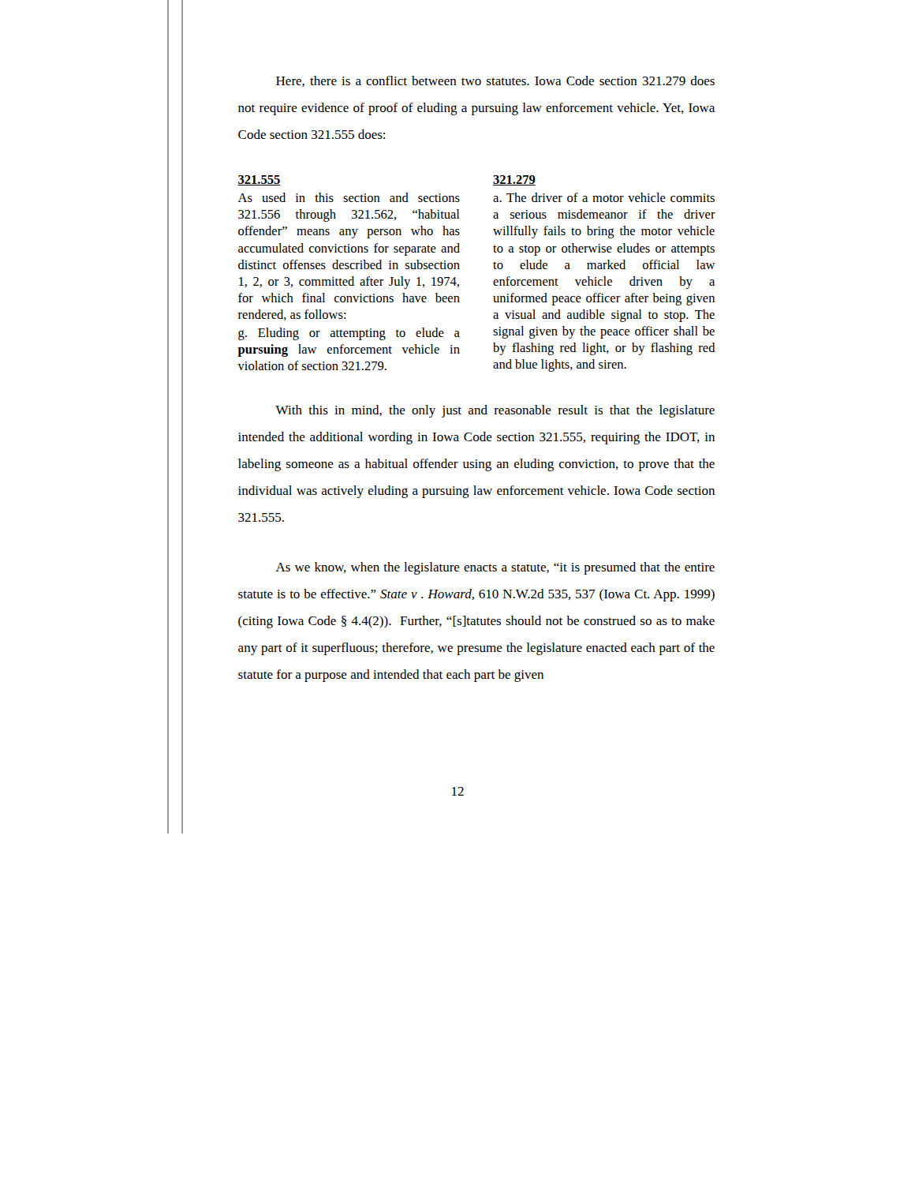Here, there is a conflict between two statutes. Iowa Code section 321.279 does not require evidence of proof of eluding a pursuing law enforcement vehicle. Yet, Iowa Code section 321.555 does:
| 321.555 As used in this section and sections 321.556 through 321.562, “habitual offender” means any person who has accumulated convictions for separate and distinct offenses described in subsection 1, 2, or 3, committed after July 1, 1974, for which final convictions have been rendered, as follows: g. Eluding or attempting to elude a pursuing law enforcement vehicle in violation of section 321.279. | 321.279 a. The driver of a motor vehicle commits a serious misdemeanor if the driver willfully fails to bring the motor vehicle to a stop or otherwise eludes or attempts to elude a marked official law enforcement vehicle driven by a uniformed peace officer after being given a visual and audible signal to stop. The signal given by the peace officer shall be by flashing red light, or by flashing red and blue lights, and siren. |
With this in mind, the only just and reasonable result is that the legislature intended the additional wording in Iowa Code section 321.555, requiring the IDOT, in labeling someone as a habitual offender using an eluding conviction, to prove that the individual was actively eluding a pursuing law enforcement vehicle. Iowa Code section 321.555.
As we know, when the legislature enacts a statute, “it is presumed that the entire statute is to be effective.” State v . Howard, 610 N.W.2d 535, 537 (Iowa Ct. App. 1999) (citing Iowa Code § 4.4(2)). Further, “[s]tatutes should not be construed so as to make any part of it superfluous; therefore, we presume the legislature enacted each part of the statute for a purpose and intended that each part be given
12